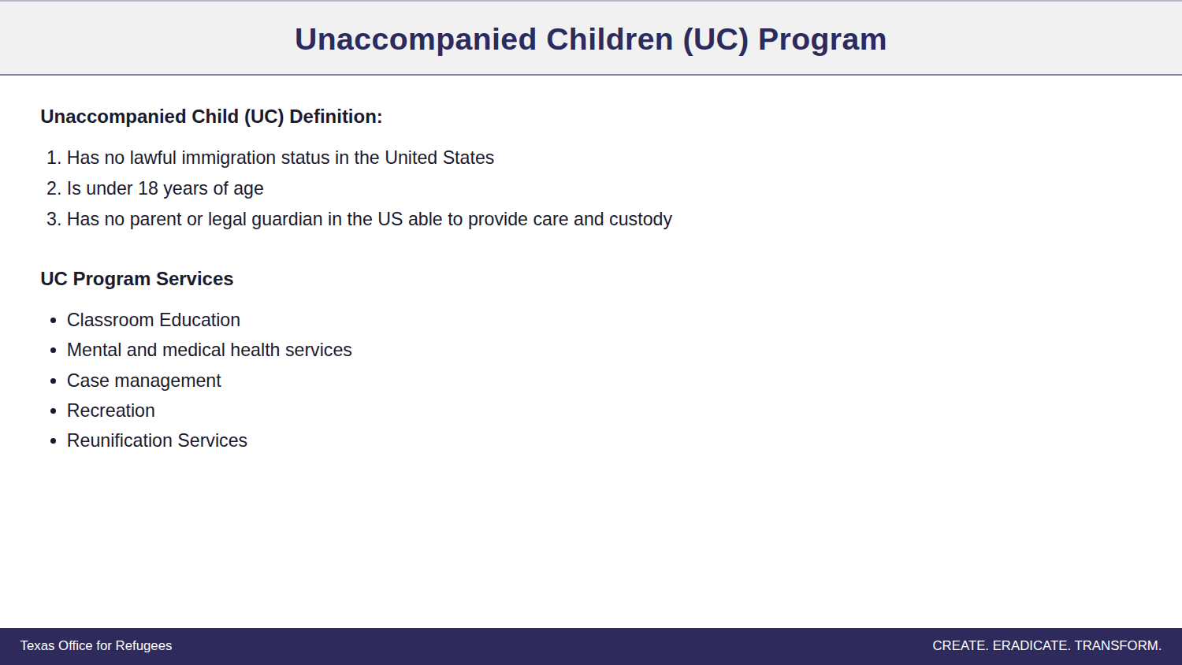Unaccompanied Children (UC) Program
Unaccompanied Child (UC) Definition:
Has no lawful immigration status in the United States
Is under 18 years of age
Has no parent or legal guardian in the US able to provide care and custody
UC Program Services
Classroom Education
Mental and medical health services
Case management
Recreation
Reunification Services
Texas Office for Refugees
CREATE. ERADICATE. TRANSFORM.